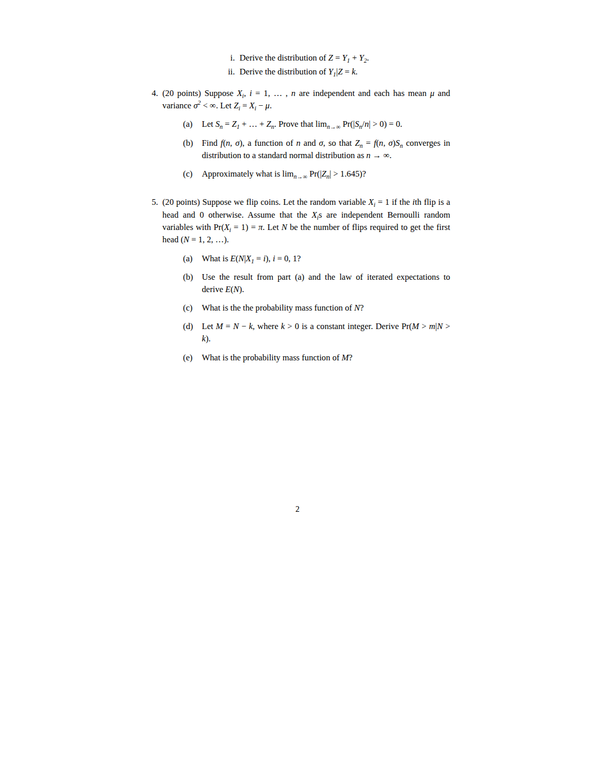i. Derive the distribution of Z = Y1 + Y2.
ii. Derive the distribution of Y1|Z = k.
4.
(20 points) Suppose Xi, i = 1, … , n are independent and each has mean μ and variance σ2 < ∞. Let Zi = Xi − μ.
(a) Let Sn = Z1 + … + Zn. Prove that limn→∞ Pr(|Sn/n| > 0) = 0.
(b) Find f(n, σ), a function of n and σ, so that Zn = f(n, σ)Sn converges in distribution to a standard normal distribution as n → ∞.
(c) Approximately what is limn→∞ Pr(|Zn| > 1.645)?
5.
(20 points) Suppose we flip coins. Let the random variable Xi = 1 if the ith flip is a head and 0 otherwise. Assume that the Xis are independent Bernoulli random variables with Pr(Xi = 1) = π. Let N be the number of flips required to get the first head (N = 1, 2, …).
(a) What is E(N|X1 = i), i = 0, 1?
(b) Use the result from part (a) and the law of iterated expectations to derive E(N).
(c) What is the the probability mass function of N?
(d) Let M = N − k, where k > 0 is a constant integer. Derive Pr(M > m|N > k).
(e) What is the probability mass function of M?
2